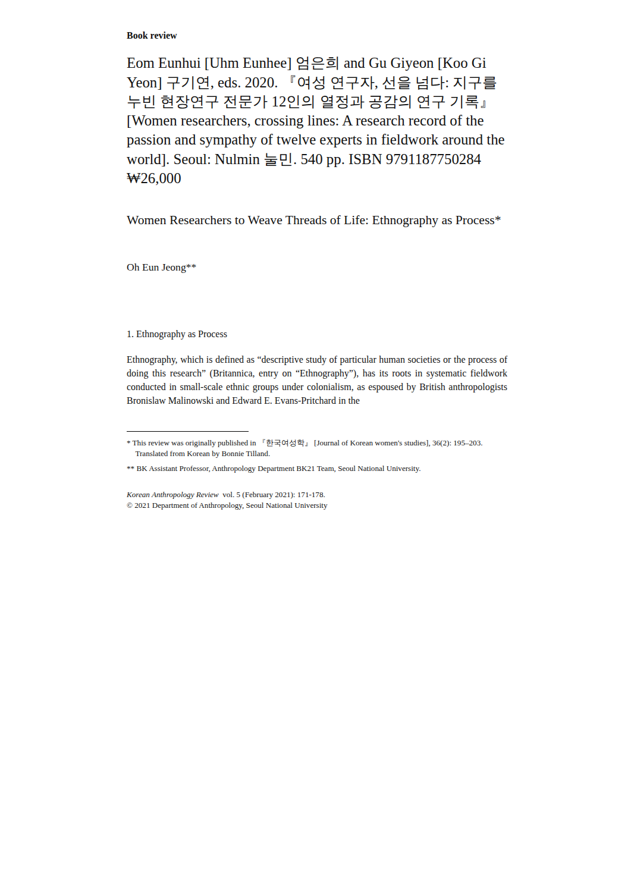Book review
Eom Eunhui [Uhm Eunhee] 엄은희 and Gu Giyeon [Koo Gi Yeon] 구기연, eds. 2020. 『여성 연구자, 선을 넘다: 지구를 누빈 현장연구 전문가 12인의 열정과 공감의 연구 기록』 [Women researchers, crossing lines: A research record of the passion and sympathy of twelve experts in fieldwork around the world]. Seoul: Nulmin 눌민. 540 pp. ISBN 9791187750284 ₩26,000
Women Researchers to Weave Threads of Life: Ethnography as Process*
Oh Eun Jeong**
1. Ethnography as Process
Ethnography, which is defined as “descriptive study of particular human societies or the process of doing this research” (Britannica, entry on “Ethnography”), has its roots in systematic fieldwork conducted in small-scale ethnic groups under colonialism, as espoused by British anthropologists Bronislaw Malinowski and Edward E. Evans-Pritchard in the
* This review was originally published in 『한국여성학』 [Journal of Korean women's studies], 36(2): 195–203. Translated from Korean by Bonnie Tilland.
** BK Assistant Professor, Anthropology Department BK21 Team, Seoul National University.
Korean Anthropology Review vol. 5 (February 2021): 171-178.
© 2021 Department of Anthropology, Seoul National University